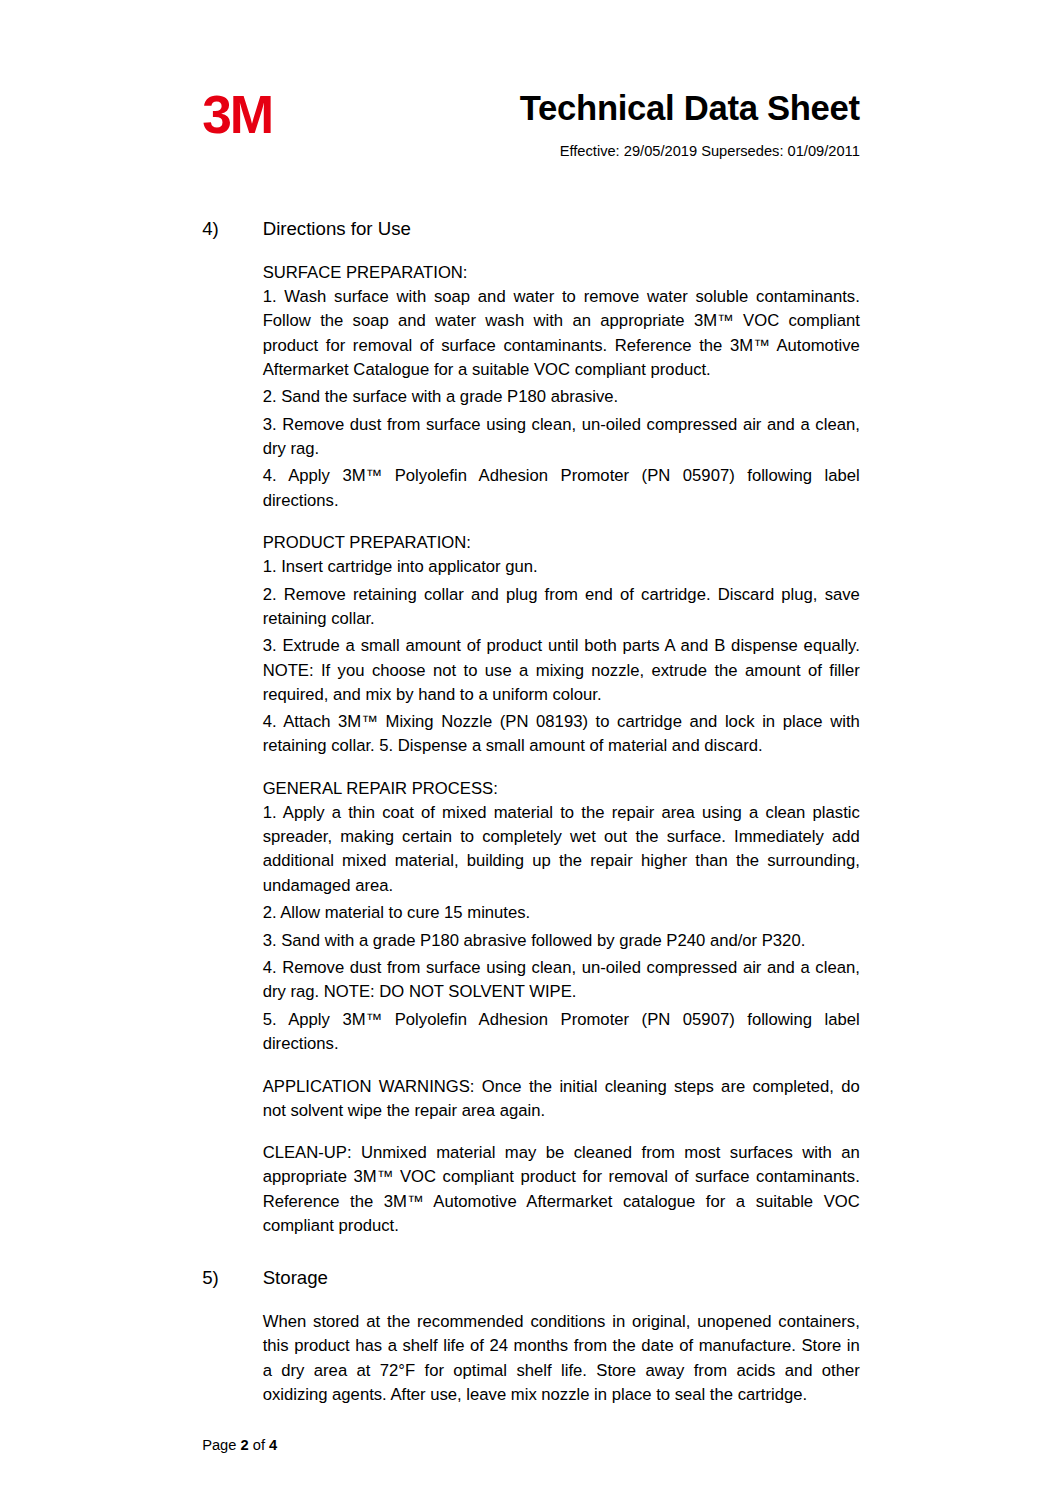3M
Technical Data Sheet
Effective: 29/05/2019 Supersedes: 01/09/2011
4)
Directions for Use
SURFACE PREPARATION:
1. Wash surface with soap and water to remove water soluble contaminants. Follow the soap and water wash with an appropriate 3M™ VOC compliant product for removal of surface contaminants. Reference the 3M™ Automotive Aftermarket Catalogue for a suitable VOC compliant product.
2. Sand the surface with a grade P180 abrasive.
3. Remove dust from surface using clean, un-oiled compressed air and a clean, dry rag.
4. Apply 3M™ Polyolefin Adhesion Promoter (PN 05907) following label directions.
PRODUCT PREPARATION:
1. Insert cartridge into applicator gun.
2. Remove retaining collar and plug from end of cartridge. Discard plug, save retaining collar.
3. Extrude a small amount of product until both parts A and B dispense equally. NOTE: If you choose not to use a mixing nozzle, extrude the amount of filler required, and mix by hand to a uniform colour.
4. Attach 3M™ Mixing Nozzle (PN 08193) to cartridge and lock in place with retaining collar. 5. Dispense a small amount of material and discard.
GENERAL REPAIR PROCESS:
1. Apply a thin coat of mixed material to the repair area using a clean plastic spreader, making certain to completely wet out the surface. Immediately add additional mixed material, building up the repair higher than the surrounding, undamaged area.
2. Allow material to cure 15 minutes.
3. Sand with a grade P180 abrasive followed by grade P240 and/or P320.
4. Remove dust from surface using clean, un-oiled compressed air and a clean, dry rag. NOTE: DO NOT SOLVENT WIPE.
5. Apply 3M™ Polyolefin Adhesion Promoter (PN 05907) following label directions.
APPLICATION WARNINGS: Once the initial cleaning steps are completed, do not solvent wipe the repair area again.
CLEAN-UP: Unmixed material may be cleaned from most surfaces with an appropriate 3M™ VOC compliant product for removal of surface contaminants. Reference the 3M™ Automotive Aftermarket catalogue for a suitable VOC compliant product.
5)
Storage
When stored at the recommended conditions in original, unopened containers, this product has a shelf life of 24 months from the date of manufacture. Store in a dry area at 72°F for optimal shelf life. Store away from acids and other oxidizing agents. After use, leave mix nozzle in place to seal the cartridge.
Page 2 of 4